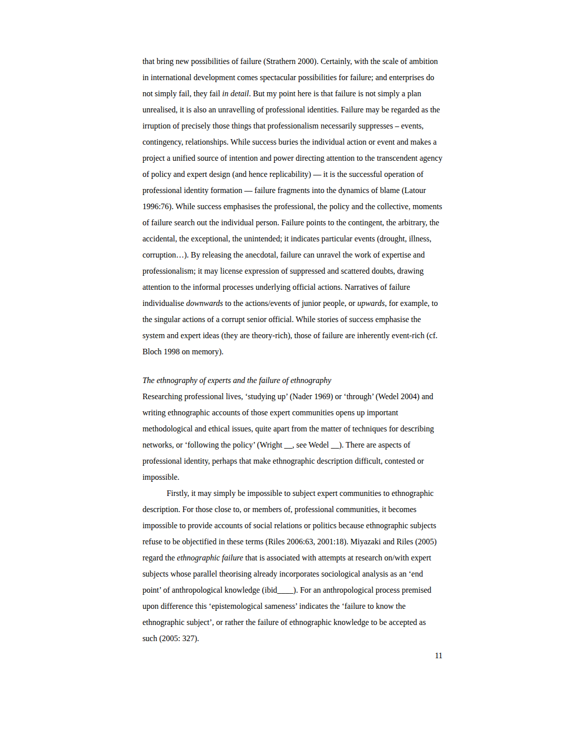that bring new possibilities of failure (Strathern 2000). Certainly, with the scale of ambition in international development comes spectacular possibilities for failure; and enterprises do not simply fail, they fail in detail. But my point here is that failure is not simply a plan unrealised, it is also an unravelling of professional identities. Failure may be regarded as the irruption of precisely those things that professionalism necessarily suppresses – events, contingency, relationships. While success buries the individual action or event and makes a project a unified source of intention and power directing attention to the transcendent agency of policy and expert design (and hence replicability) — it is the successful operation of professional identity formation — failure fragments into the dynamics of blame (Latour 1996:76). While success emphasises the professional, the policy and the collective, moments of failure search out the individual person. Failure points to the contingent, the arbitrary, the accidental, the exceptional, the unintended; it indicates particular events (drought, illness, corruption…). By releasing the anecdotal, failure can unravel the work of expertise and professionalism; it may license expression of suppressed and scattered doubts, drawing attention to the informal processes underlying official actions. Narratives of failure individualise downwards to the actions/events of junior people, or upwards, for example, to the singular actions of a corrupt senior official. While stories of success emphasise the system and expert ideas (they are theory-rich), those of failure are inherently event-rich (cf. Bloch 1998 on memory).
The ethnography of experts and the failure of ethnography
Researching professional lives, ‘studying up’ (Nader 1969) or ‘through’ (Wedel 2004) and writing ethnographic accounts of those expert communities opens up important methodological and ethical issues, quite apart from the matter of techniques for describing networks, or ‘following the policy’ (Wright __, see Wedel __). There are aspects of professional identity, perhaps that make ethnographic description difficult, contested or impossible.
Firstly, it may simply be impossible to subject expert communities to ethnographic description. For those close to, or members of, professional communities, it becomes impossible to provide accounts of social relations or politics because ethnographic subjects refuse to be objectified in these terms (Riles 2006:63, 2001:18). Miyazaki and Riles (2005) regard the ethnographic failure that is associated with attempts at research on/with expert subjects whose parallel theorising already incorporates sociological analysis as an ‘end point’ of anthropological knowledge (ibid____). For an anthropological process premised upon difference this ‘epistemological sameness’ indicates the ‘failure to know the ethnographic subject’, or rather the failure of ethnographic knowledge to be accepted as such (2005: 327).
11